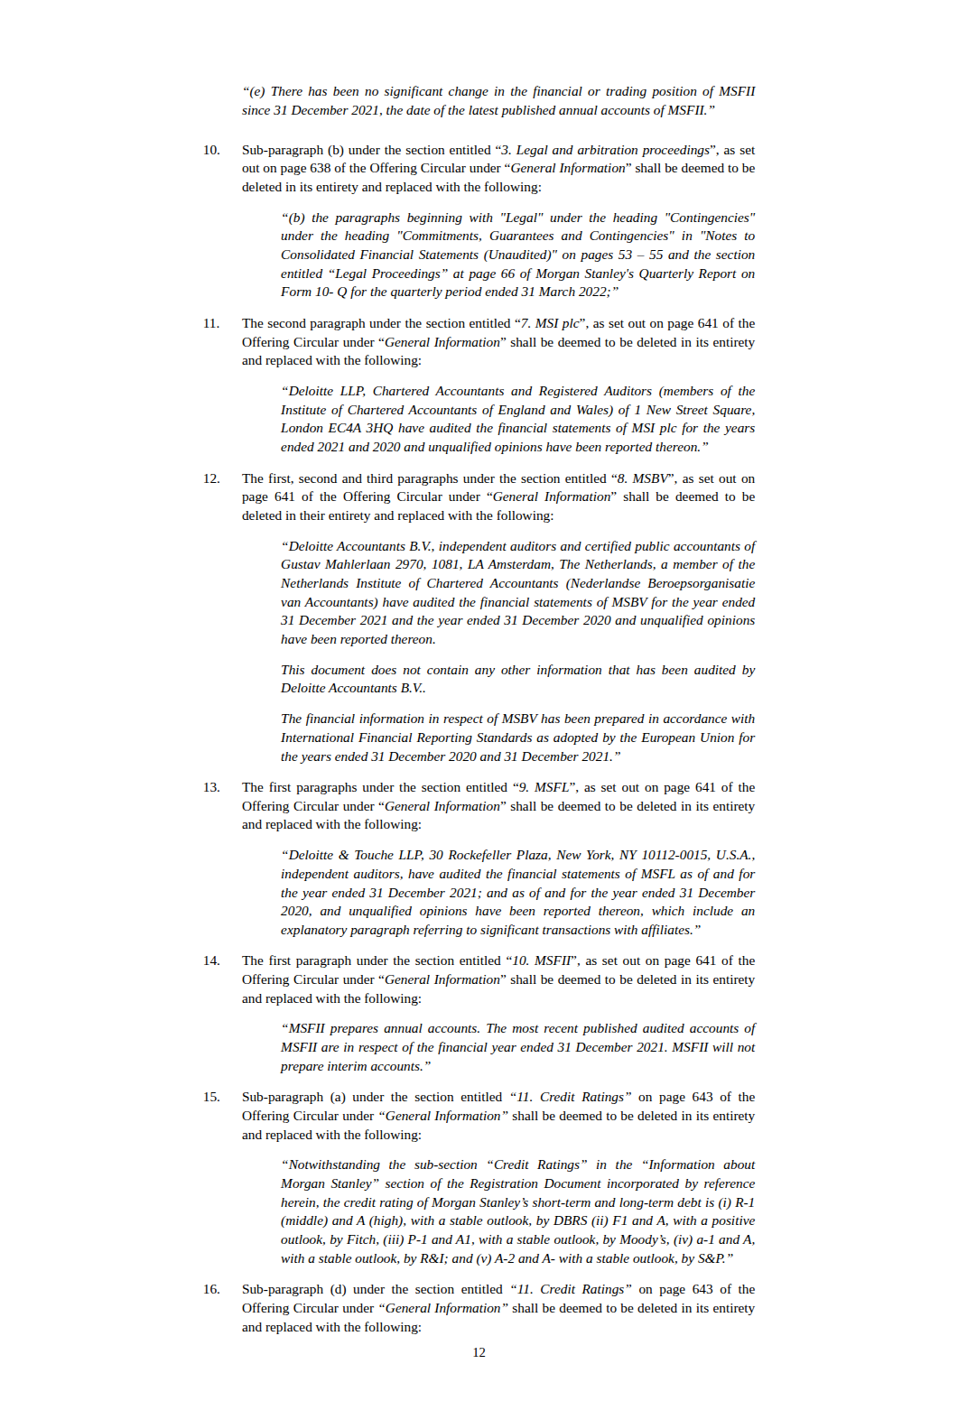“(e) There has been no significant change in the financial or trading position of MSFII since 31 December 2021, the date of the latest published annual accounts of MSFII.”
10.
Sub-paragraph (b) under the section entitled “3. Legal and arbitration proceedings”, as set out on page 638 of the Offering Circular under “General Information” shall be deemed to be deleted in its entirety and replaced with the following:
“(b) the paragraphs beginning with "Legal" under the heading "Contingencies" under the heading "Commitments, Guarantees and Contingencies" in "Notes to Consolidated Financial Statements (Unaudited)" on pages 53 – 55 and the section entitled “Legal Proceedings” at page 66 of Morgan Stanley's Quarterly Report on Form 10- Q for the quarterly period ended 31 March 2022;”
11.
The second paragraph under the section entitled “7. MSI plc”, as set out on page 641 of the Offering Circular under “General Information” shall be deemed to be deleted in its entirety and replaced with the following:
“Deloitte LLP, Chartered Accountants and Registered Auditors (members of the Institute of Chartered Accountants of England and Wales) of 1 New Street Square, London EC4A 3HQ have audited the financial statements of MSI plc for the years ended 2021 and 2020 and unqualified opinions have been reported thereon.”
12.
The first, second and third paragraphs under the section entitled “8. MSBV”, as set out on page 641 of the Offering Circular under “General Information” shall be deemed to be deleted in their entirety and replaced with the following:
“Deloitte Accountants B.V., independent auditors and certified public accountants of Gustav Mahlerlaan 2970, 1081, LA Amsterdam, The Netherlands, a member of the Netherlands Institute of Chartered Accountants (Nederlandse Beroepsorganisatie van Accountants) have audited the financial statements of MSBV for the year ended 31 December 2021 and the year ended 31 December 2020 and unqualified opinions have been reported thereon.
This document does not contain any other information that has been audited by Deloitte Accountants B.V..
The financial information in respect of MSBV has been prepared in accordance with International Financial Reporting Standards as adopted by the European Union for the years ended 31 December 2020 and 31 December 2021.”
13.
The first paragraphs under the section entitled “9. MSFL”, as set out on page 641 of the Offering Circular under “General Information” shall be deemed to be deleted in its entirety and replaced with the following:
“Deloitte & Touche LLP, 30 Rockefeller Plaza, New York, NY 10112-0015, U.S.A., independent auditors, have audited the financial statements of MSFL as of and for the year ended 31 December 2021; and as of and for the year ended 31 December 2020, and unqualified opinions have been reported thereon, which include an explanatory paragraph referring to significant transactions with affiliates.”
14.
The first paragraph under the section entitled “10. MSFII”, as set out on page 641 of the Offering Circular under “General Information” shall be deemed to be deleted in its entirety and replaced with the following:
“MSFII prepares annual accounts. The most recent published audited accounts of MSFII are in respect of the financial year ended 31 December 2021. MSFII will not prepare interim accounts.”
15.
Sub-paragraph (a) under the section entitled “11. Credit Ratings” on page 643 of the Offering Circular under “General Information” shall be deemed to be deleted in its entirety and replaced with the following:
“Notwithstanding the sub-section “Credit Ratings” in the “Information about Morgan Stanley” section of the Registration Document incorporated by reference herein, the credit rating of Morgan Stanley’s short-term and long-term debt is (i) R-1 (middle) and A (high), with a stable outlook, by DBRS (ii) F1 and A, with a positive outlook, by Fitch, (iii) P-1 and A1, with a stable outlook, by Moody’s, (iv) a-1 and A, with a stable outlook, by R&I; and (v) A-2 and A- with a stable outlook, by S&P.”
16.
Sub-paragraph (d) under the section entitled “11. Credit Ratings” on page 643 of the Offering Circular under “General Information” shall be deemed to be deleted in its entirety and replaced with the following:
12